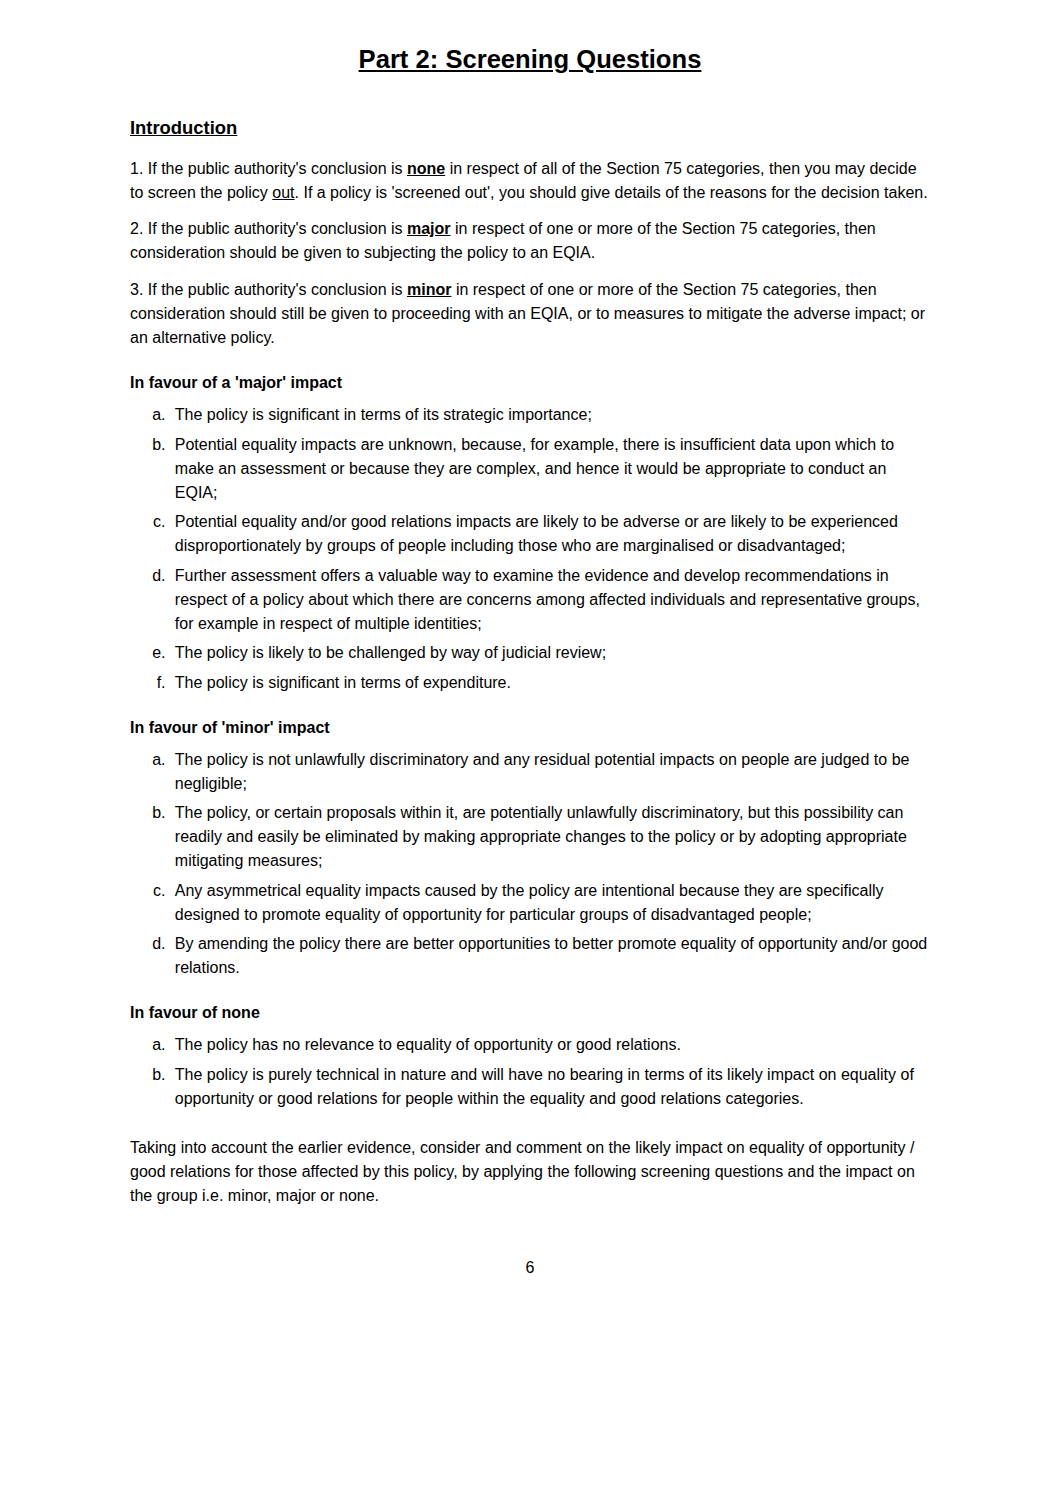Part 2: Screening Questions
Introduction
1. If the public authority's conclusion is none in respect of all of the Section 75 categories, then you may decide to screen the policy out. If a policy is 'screened out', you should give details of the reasons for the decision taken.
2. If the public authority's conclusion is major in respect of one or more of the Section 75 categories, then consideration should be given to subjecting the policy to an EQIA.
3. If the public authority's conclusion is minor in respect of one or more of the Section 75 categories, then consideration should still be given to proceeding with an EQIA, or to measures to mitigate the adverse impact; or an alternative policy.
In favour of a 'major' impact
The policy is significant in terms of its strategic importance;
Potential equality impacts are unknown, because, for example, there is insufficient data upon which to make an assessment or because they are complex, and hence it would be appropriate to conduct an EQIA;
Potential equality and/or good relations impacts are likely to be adverse or are likely to be experienced disproportionately by groups of people including those who are marginalised or disadvantaged;
Further assessment offers a valuable way to examine the evidence and develop recommendations in respect of a policy about which there are concerns among affected individuals and representative groups, for example in respect of multiple identities;
The policy is likely to be challenged by way of judicial review;
The policy is significant in terms of expenditure.
In favour of 'minor' impact
The policy is not unlawfully discriminatory and any residual potential impacts on people are judged to be negligible;
The policy, or certain proposals within it, are potentially unlawfully discriminatory, but this possibility can readily and easily be eliminated by making appropriate changes to the policy or by adopting appropriate mitigating measures;
Any asymmetrical equality impacts caused by the policy are intentional because they are specifically designed to promote equality of opportunity for particular groups of disadvantaged people;
By amending the policy there are better opportunities to better promote equality of opportunity and/or good relations.
In favour of none
The policy has no relevance to equality of opportunity or good relations.
The policy is purely technical in nature and will have no bearing in terms of its likely impact on equality of opportunity or good relations for people within the equality and good relations categories.
Taking into account the earlier evidence, consider and comment on the likely impact on equality of opportunity / good relations for those affected by this policy, by applying the following screening questions and the impact on the group i.e. minor, major or none.
6